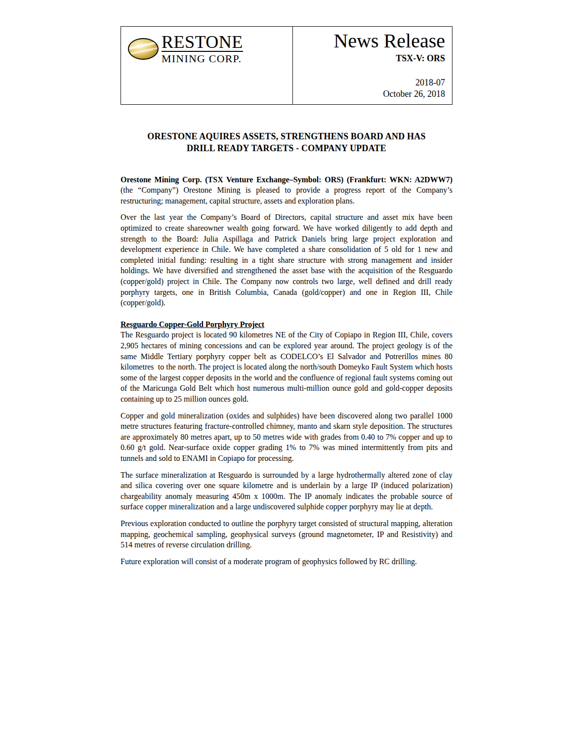RESTONE
MINING CORP.
News Release
TSX-V: ORS
2018-07
October 26, 2018
ORESTONE AQUIRES ASSETS, STRENGTHENS BOARD AND HAS
DRILL READY TARGETS - COMPANY UPDATE
Orestone Mining Corp. (TSX Venture Exchange–Symbol: ORS) (Frankfurt: WKN: A2DWW7) (the “Company”) Orestone Mining is pleased to provide a progress report of the Company’s restructuring; management, capital structure, assets and exploration plans.
Over the last year the Company’s Board of Directors, capital structure and asset mix have been optimized to create shareowner wealth going forward. We have worked diligently to add depth and strength to the Board: Julia Aspillaga and Patrick Daniels bring large project exploration and development experience in Chile. We have completed a share consolidation of 5 old for 1 new and completed initial funding: resulting in a tight share structure with strong management and insider holdings. We have diversified and strengthened the asset base with the acquisition of the Resguardo (copper/gold) project in Chile. The Company now controls two large, well defined and drill ready porphyry targets, one in British Columbia, Canada (gold/copper) and one in Region III, Chile (copper/gold).
Resguardo Copper-Gold Porphyry Project
The Resguardo project is located 90 kilometres NE of the City of Copiapo in Region III, Chile, covers 2,905 hectares of mining concessions and can be explored year around. The project geology is of the same Middle Tertiary porphyry copper belt as CODELCO’s El Salvador and Potrerillos mines 80 kilometres to the north. The project is located along the north/south Domeyko Fault System which hosts some of the largest copper deposits in the world and the confluence of regional fault systems coming out of the Maricunga Gold Belt which host numerous multi-million ounce gold and gold-copper deposits containing up to 25 million ounces gold.
Copper and gold mineralization (oxides and sulphides) have been discovered along two parallel 1000 metre structures featuring fracture-controlled chimney, manto and skarn style deposition. The structures are approximately 80 metres apart, up to 50 metres wide with grades from 0.40 to 7% copper and up to 0.60 g/t gold. Near-surface oxide copper grading 1% to 7% was mined intermittently from pits and tunnels and sold to ENAMI in Copiapo for processing.
The surface mineralization at Resguardo is surrounded by a large hydrothermally altered zone of clay and silica covering over one square kilometre and is underlain by a large IP (induced polarization) chargeability anomaly measuring 450m x 1000m. The IP anomaly indicates the probable source of surface copper mineralization and a large undiscovered sulphide copper porphyry may lie at depth.
Previous exploration conducted to outline the porphyry target consisted of structural mapping, alteration mapping, geochemical sampling, geophysical surveys (ground magnetometer, IP and Resistivity) and 514 metres of reverse circulation drilling.
Future exploration will consist of a moderate program of geophysics followed by RC drilling.